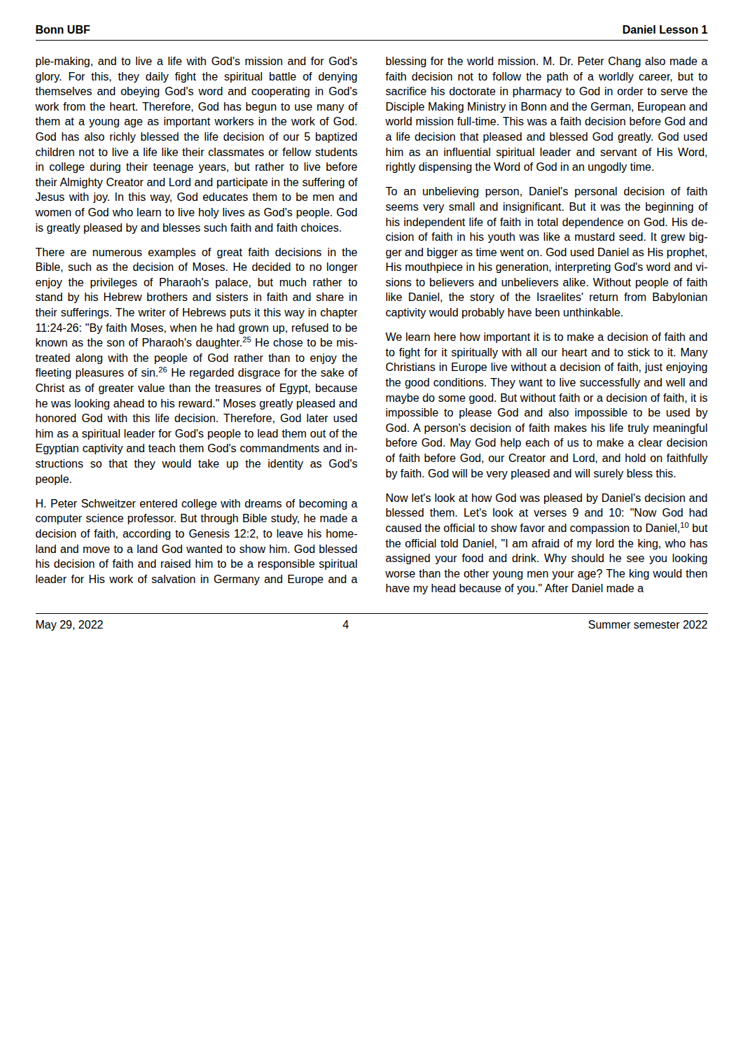Bonn UBF Daniel Lesson 1
ple-making, and to live a life with God's mission and for God's glory. For this, they daily fight the spiritual battle of denying themselves and obeying God's word and cooperating in God's work from the heart. Therefore, God has begun to use many of them at a young age as important workers in the work of God. God has also richly blessed the life decision of our 5 baptized children not to live a life like their classmates or fellow students in college during their teenage years, but rather to live before their Almighty Creator and Lord and participate in the suffering of Jesus with joy. In this way, God educates them to be men and women of God who learn to live holy lives as God's people. God is greatly pleased by and blesses such faith and faith choices.
There are numerous examples of great faith decisions in the Bible, such as the decision of Moses. He decided to no longer enjoy the privileges of Pharaoh's palace, but much rather to stand by his Hebrew brothers and sisters in faith and share in their sufferings. The writer of Hebrews puts it this way in chapter 11:24-26: "By faith Moses, when he had grown up, refused to be known as the son of Pharaoh's daughter.25 He chose to be mistreated along with the people of God rather than to enjoy the fleeting pleasures of sin.26 He regarded disgrace for the sake of Christ as of greater value than the treasures of Egypt, because he was looking ahead to his reward." Moses greatly pleased and honored God with this life decision. Therefore, God later used him as a spiritual leader for God's people to lead them out of the Egyptian captivity and teach them God's commandments and instructions so that they would take up the identity as God's people.
H. Peter Schweitzer entered college with dreams of becoming a computer science professor. But through Bible study, he made a decision of faith, according to Genesis 12:2, to leave his homeland and move to a land God wanted to show him. God blessed his decision of faith and raised him to be a responsible spiritual leader for His work of salvation in Germany and Europe and a blessing for the world mission. M. Dr. Peter Chang also made a faith decision not to follow the path of a worldly career, but to sacrifice his doctorate in pharmacy to God in order to serve the Disciple Making Ministry in Bonn and the German, European and world mission full-time. This was a faith decision before God and a life decision that pleased and blessed God greatly. God used him as an influential spiritual leader and servant of His Word, rightly dispensing the Word of God in an ungodly time.
To an unbelieving person, Daniel's personal decision of faith seems very small and insignificant. But it was the beginning of his independent life of faith in total dependence on God. His decision of faith in his youth was like a mustard seed. It grew bigger and bigger as time went on. God used Daniel as His prophet, His mouthpiece in his generation, interpreting God's word and visions to believers and unbelievers alike. Without people of faith like Daniel, the story of the Israelites' return from Babylonian captivity would probably have been unthinkable.
We learn here how important it is to make a decision of faith and to fight for it spiritually with all our heart and to stick to it. Many Christians in Europe live without a decision of faith, just enjoying the good conditions. They want to live successfully and well and maybe do some good. But without faith or a decision of faith, it is impossible to please God and also impossible to be used by God. A person's decision of faith makes his life truly meaningful before God. May God help each of us to make a clear decision of faith before God, our Creator and Lord, and hold on faithfully by faith. God will be very pleased and will surely bless this.
Now let's look at how God was pleased by Daniel's decision and blessed them. Let's look at verses 9 and 10: "Now God had caused the official to show favor and compassion to Daniel,10 but the official told Daniel, "I am afraid of my lord the king, who has assigned your food and drink. Why should he see you looking worse than the other young men your age? The king would then have my head because of you." After Daniel made a
May 29, 2022 4 Summer semester 2022